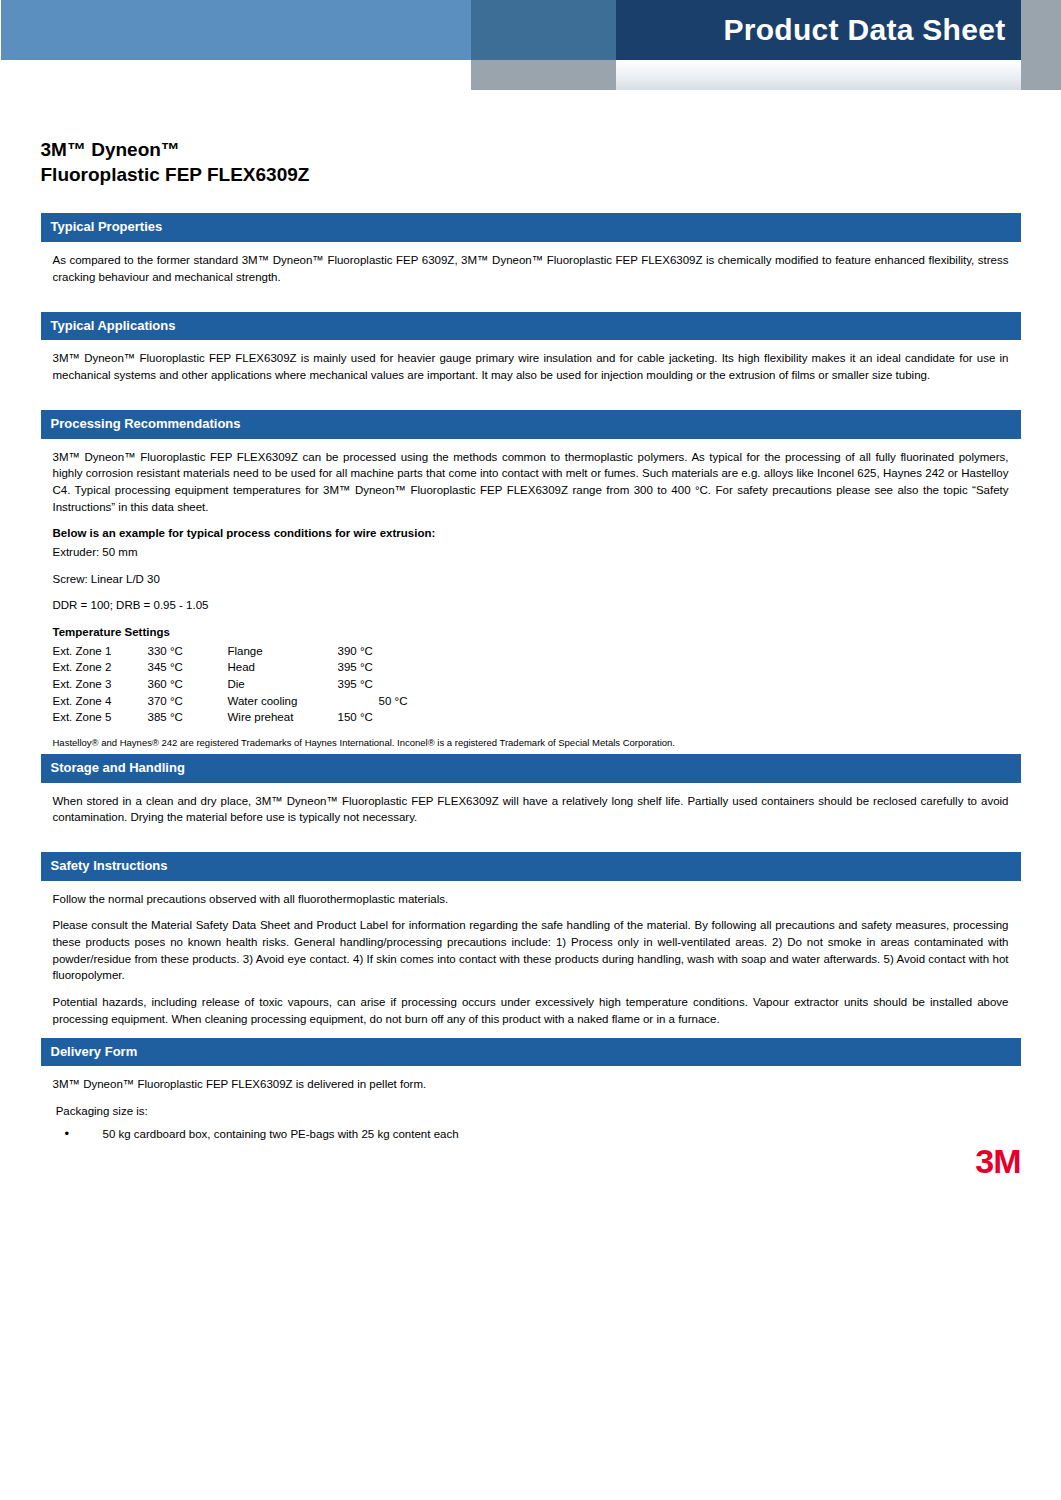Product Data Sheet
3M™ Dyneon™
Fluoroplastic FEP FLEX6309Z
Typical Properties
As compared to the former standard 3M™ Dyneon™ Fluoroplastic FEP 6309Z, 3M™ Dyneon™ Fluoroplastic FEP FLEX6309Z is chemically modified to feature enhanced flexibility, stress cracking behaviour and mechanical strength.
Typical Applications
3M™ Dyneon™ Fluoroplastic FEP FLEX6309Z is mainly used for heavier gauge primary wire insulation and for cable jacketing. Its high flexibility makes it an ideal candidate for use in mechanical systems and other applications where mechanical values are important. It may also be used for injection moulding or the extrusion of films or smaller size tubing.
Processing Recommendations
3M™ Dyneon™ Fluoroplastic FEP FLEX6309Z can be processed using the methods common to thermoplastic polymers. As typical for the processing of all fully fluorinated polymers, highly corrosion resistant materials need to be used for all machine parts that come into contact with melt or fumes. Such materials are e.g. alloys like Inconel 625, Haynes 242 or Hastelloy C4. Typical processing equipment temperatures for 3M™ Dyneon™ Fluoroplastic FEP FLEX6309Z range from 300 to 400 °C. For safety precautions please see also the topic “Safety Instructions” in this data sheet.
Below is an example for typical process conditions for wire extrusion:
Extruder: 50 mm
Screw: Linear L/D 30
DDR = 100; DRB = 0.95 - 1.05
Temperature Settings
| Ext. Zone 1 | 330 °C | Flange | 390 °C |
| Ext. Zone 2 | 345 °C | Head | 395 °C |
| Ext. Zone 3 | 360 °C | Die | 395 °C |
| Ext. Zone 4 | 370 °C | Water cooling | 50 °C |
| Ext. Zone 5 | 385 °C | Wire preheat | 150 °C |
Hastelloy® and Haynes® 242 are registered Trademarks of Haynes International. Inconel® is a registered Trademark of Special Metals Corporation.
Storage and Handling
When stored in a clean and dry place, 3M™ Dyneon™ Fluoroplastic FEP FLEX6309Z will have a relatively long shelf life. Partially used containers should be reclosed carefully to avoid contamination. Drying the material before use is typically not necessary.
Safety Instructions
Follow the normal precautions observed with all fluorothermoplastic materials.
Please consult the Material Safety Data Sheet and Product Label for information regarding the safe handling of the material. By following all precautions and safety measures, processing these products poses no known health risks. General handling/processing precautions include: 1) Process only in well-ventilated areas. 2) Do not smoke in areas contaminated with powder/residue from these products. 3) Avoid eye contact. 4) If skin comes into contact with these products during handling, wash with soap and water afterwards. 5) Avoid contact with hot fluoropolymer.
Potential hazards, including release of toxic vapours, can arise if processing occurs under excessively high temperature conditions. Vapour extractor units should be installed above processing equipment. When cleaning processing equipment, do not burn off any of this product with a naked flame or in a furnace.
Delivery Form
3M™ Dyneon™ Fluoroplastic FEP FLEX6309Z is delivered in pellet form.
Packaging size is:
50 kg cardboard box, containing two PE-bags with 25 kg content each
3M